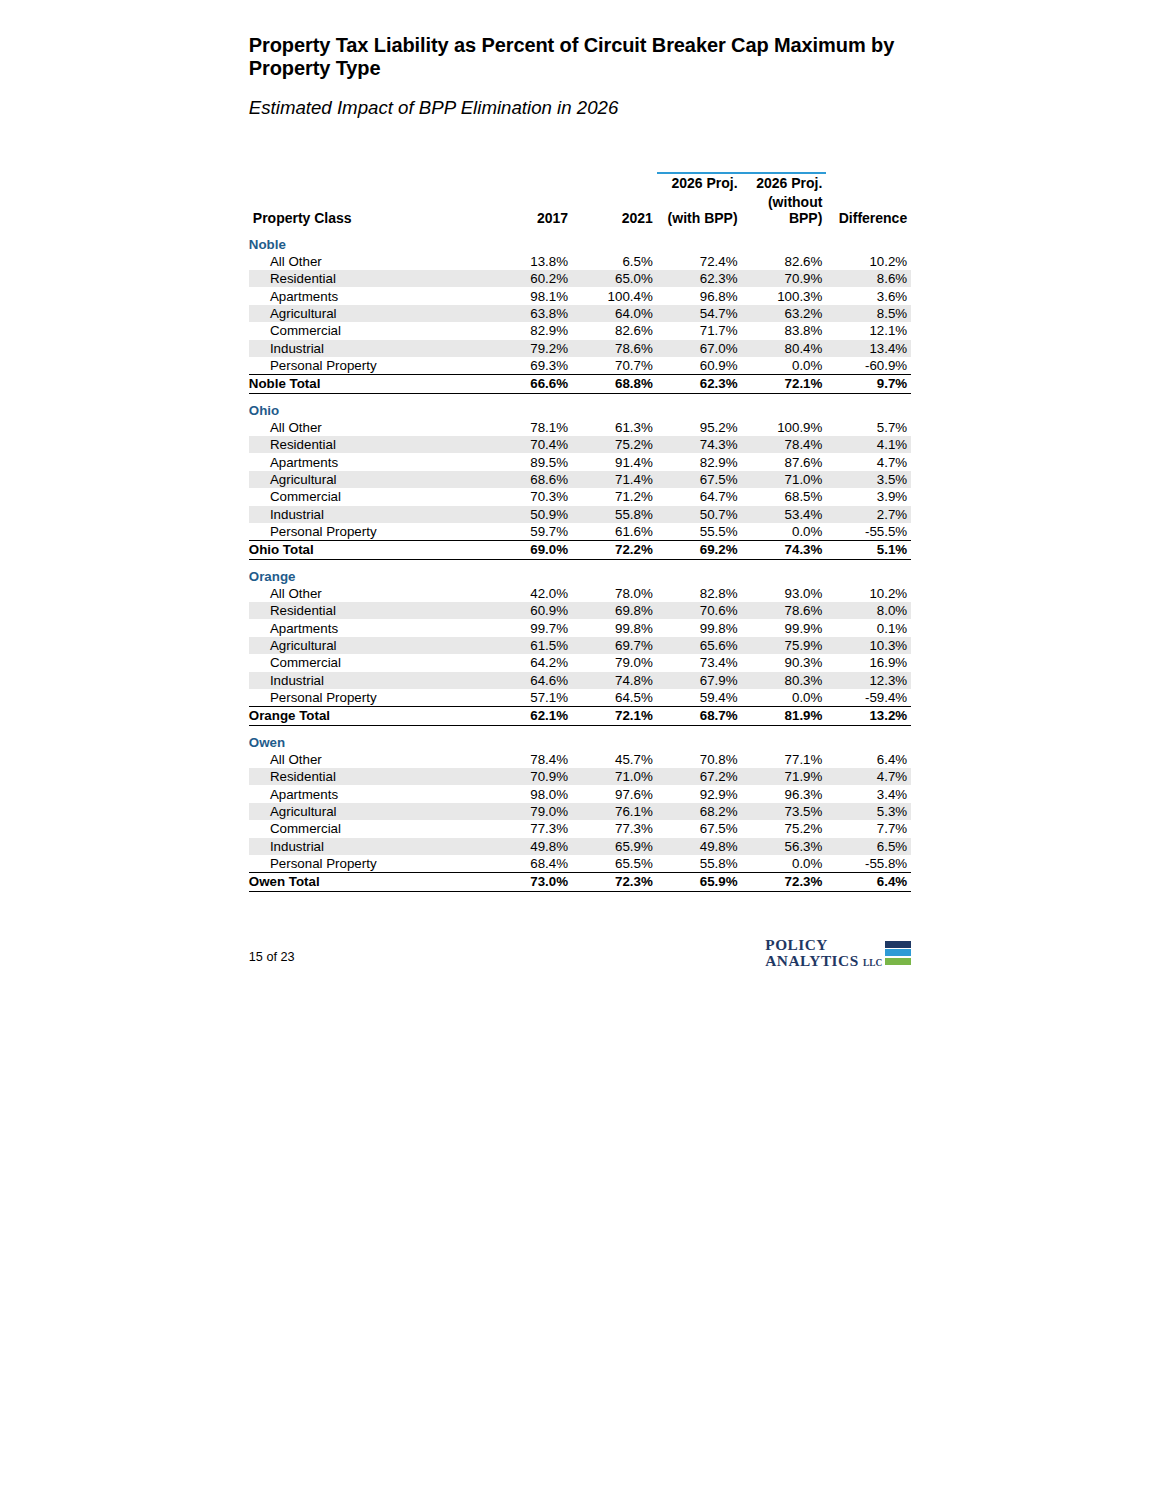Property Tax Liability as Percent of Circuit Breaker Cap Maximum by Property Type
Estimated Impact of BPP Elimination in 2026
| | | | 2026 Proj. | 2026 Proj. | |
| --- | --- | --- | --- | --- | --- |
| Property Class | 2017 | 2021 | (with BPP) | (without BPP) | Difference |
| Noble |
| All Other | 13.8% | 6.5% | 72.4% | 82.6% | 10.2% |
| Residential | 60.2% | 65.0% | 62.3% | 70.9% | 8.6% |
| Apartments | 98.1% | 100.4% | 96.8% | 100.3% | 3.6% |
| Agricultural | 63.8% | 64.0% | 54.7% | 63.2% | 8.5% |
| Commercial | 82.9% | 82.6% | 71.7% | 83.8% | 12.1% |
| Industrial | 79.2% | 78.6% | 67.0% | 80.4% | 13.4% |
| Personal Property | 69.3% | 70.7% | 60.9% | 0.0% | -60.9% |
| Noble Total | 66.6% | 68.8% | 62.3% | 72.1% | 9.7% |
| Ohio |
| All Other | 78.1% | 61.3% | 95.2% | 100.9% | 5.7% |
| Residential | 70.4% | 75.2% | 74.3% | 78.4% | 4.1% |
| Apartments | 89.5% | 91.4% | 82.9% | 87.6% | 4.7% |
| Agricultural | 68.6% | 71.4% | 67.5% | 71.0% | 3.5% |
| Commercial | 70.3% | 71.2% | 64.7% | 68.5% | 3.9% |
| Industrial | 50.9% | 55.8% | 50.7% | 53.4% | 2.7% |
| Personal Property | 59.7% | 61.6% | 55.5% | 0.0% | -55.5% |
| Ohio Total | 69.0% | 72.2% | 69.2% | 74.3% | 5.1% |
| Orange |
| All Other | 42.0% | 78.0% | 82.8% | 93.0% | 10.2% |
| Residential | 60.9% | 69.8% | 70.6% | 78.6% | 8.0% |
| Apartments | 99.7% | 99.8% | 99.8% | 99.9% | 0.1% |
| Agricultural | 61.5% | 69.7% | 65.6% | 75.9% | 10.3% |
| Commercial | 64.2% | 79.0% | 73.4% | 90.3% | 16.9% |
| Industrial | 64.6% | 74.8% | 67.9% | 80.3% | 12.3% |
| Personal Property | 57.1% | 64.5% | 59.4% | 0.0% | -59.4% |
| Orange Total | 62.1% | 72.1% | 68.7% | 81.9% | 13.2% |
| Owen |
| All Other | 78.4% | 45.7% | 70.8% | 77.1% | 6.4% |
| Residential | 70.9% | 71.0% | 67.2% | 71.9% | 4.7% |
| Apartments | 98.0% | 97.6% | 92.9% | 96.3% | 3.4% |
| Agricultural | 79.0% | 76.1% | 68.2% | 73.5% | 5.3% |
| Commercial | 77.3% | 77.3% | 67.5% | 75.2% | 7.7% |
| Industrial | 49.8% | 65.9% | 49.8% | 56.3% | 6.5% |
| Personal Property | 68.4% | 65.5% | 55.8% | 0.0% | -55.8% |
| Owen Total | 73.0% | 72.3% | 65.9% | 72.3% | 6.4% |
15 of 23
Policy
Analytics LLC